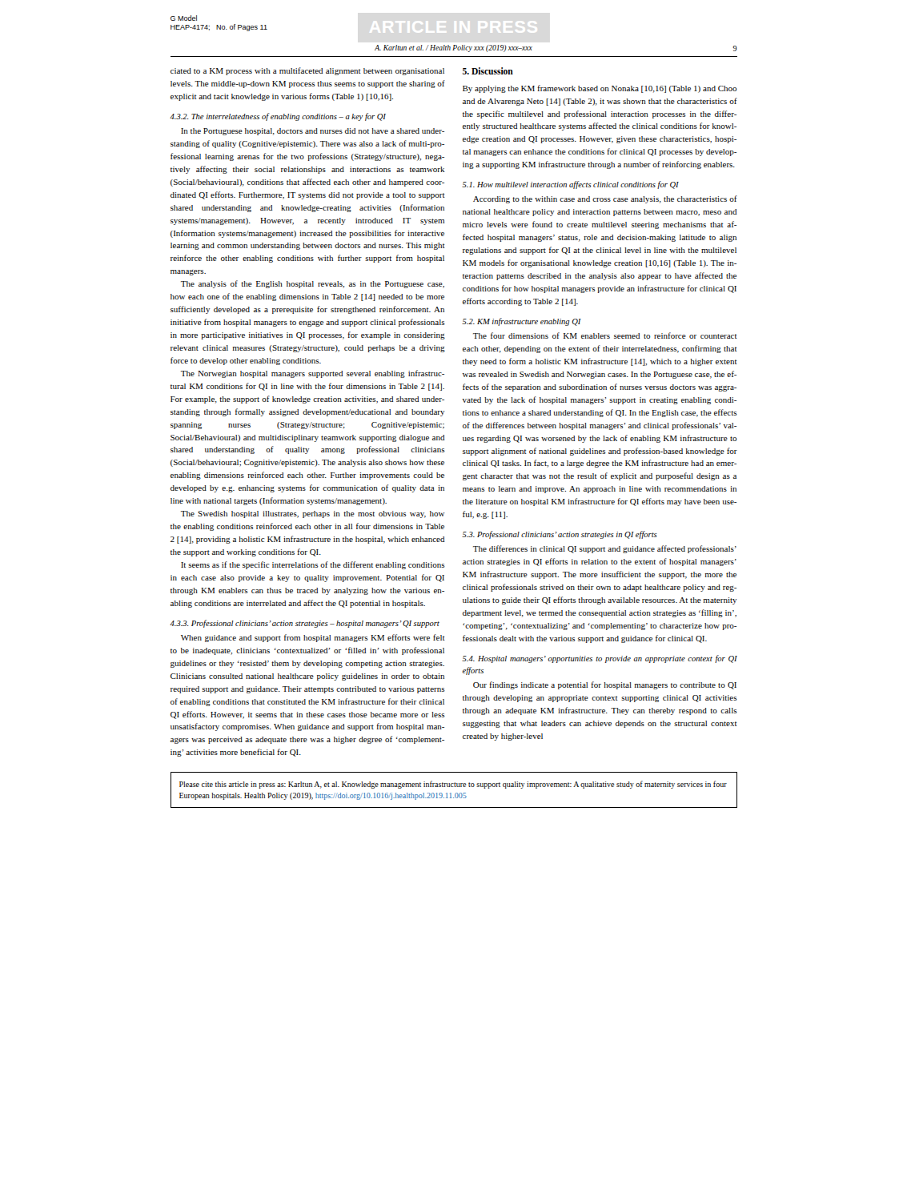G Model
HEAP-4174; No. of Pages 11
ARTICLE IN PRESS
A. Karltun et al. / Health Policy xxx (2019) xxx–xxx
9
ciated to a KM process with a multifaceted alignment between organisational levels. The middle-up-down KM process thus seems to support the sharing of explicit and tacit knowledge in various forms (Table 1) [10,16].
4.3.2. The interrelatedness of enabling conditions – a key for QI
In the Portuguese hospital, doctors and nurses did not have a shared understanding of quality (Cognitive/epistemic). There was also a lack of multi-professional learning arenas for the two professions (Strategy/structure), negatively affecting their social relationships and interactions as teamwork (Social/behavioural), conditions that affected each other and hampered coordinated QI efforts. Furthermore, IT systems did not provide a tool to support shared understanding and knowledge-creating activities (Information systems/management). However, a recently introduced IT system (Information systems/management) increased the possibilities for interactive learning and common understanding between doctors and nurses. This might reinforce the other enabling conditions with further support from hospital managers.
The analysis of the English hospital reveals, as in the Portuguese case, how each one of the enabling dimensions in Table 2 [14] needed to be more sufficiently developed as a prerequisite for strengthened reinforcement. An initiative from hospital managers to engage and support clinical professionals in more participative initiatives in QI processes, for example in considering relevant clinical measures (Strategy/structure), could perhaps be a driving force to develop other enabling conditions.
The Norwegian hospital managers supported several enabling infrastructural KM conditions for QI in line with the four dimensions in Table 2 [14]. For example, the support of knowledge creation activities, and shared understanding through formally assigned development/educational and boundary spanning nurses (Strategy/structure; Cognitive/epistemic; Social/Behavioural) and multidisciplinary teamwork supporting dialogue and shared understanding of quality among professional clinicians (Social/behavioural; Cognitive/epistemic). The analysis also shows how these enabling dimensions reinforced each other. Further improvements could be developed by e.g. enhancing systems for communication of quality data in line with national targets (Information systems/management).
The Swedish hospital illustrates, perhaps in the most obvious way, how the enabling conditions reinforced each other in all four dimensions in Table 2 [14], providing a holistic KM infrastructure in the hospital, which enhanced the support and working conditions for QI.
It seems as if the specific interrelations of the different enabling conditions in each case also provide a key to quality improvement. Potential for QI through KM enablers can thus be traced by analyzing how the various enabling conditions are interrelated and affect the QI potential in hospitals.
4.3.3. Professional clinicians’ action strategies – hospital managers’ QI support
When guidance and support from hospital managers KM efforts were felt to be inadequate, clinicians ‘contextualized’ or ‘filled in’ with professional guidelines or they ‘resisted’ them by developing competing action strategies. Clinicians consulted national healthcare policy guidelines in order to obtain required support and guidance. Their attempts contributed to various patterns of enabling conditions that constituted the KM infrastructure for their clinical QI efforts. However, it seems that in these cases those became more or less unsatisfactory compromises. When guidance and support from hospital managers was perceived as adequate there was a higher degree of ‘complementing’ activities more beneficial for QI.
5. Discussion
By applying the KM framework based on Nonaka [10,16] (Table 1) and Choo and de Alvarenga Neto [14] (Table 2), it was shown that the characteristics of the specific multilevel and professional interaction processes in the differently structured healthcare systems affected the clinical conditions for knowledge creation and QI processes. However, given these characteristics, hospital managers can enhance the conditions for clinical QI processes by developing a supporting KM infrastructure through a number of reinforcing enablers.
5.1. How multilevel interaction affects clinical conditions for QI
According to the within case and cross case analysis, the characteristics of national healthcare policy and interaction patterns between macro, meso and micro levels were found to create multilevel steering mechanisms that affected hospital managers’ status, role and decision-making latitude to align regulations and support for QI at the clinical level in line with the multilevel KM models for organisational knowledge creation [10,16] (Table 1). The interaction patterns described in the analysis also appear to have affected the conditions for how hospital managers provide an infrastructure for clinical QI efforts according to Table 2 [14].
5.2. KM infrastructure enabling QI
The four dimensions of KM enablers seemed to reinforce or counteract each other, depending on the extent of their interrelatedness, confirming that they need to form a holistic KM infrastructure [14], which to a higher extent was revealed in Swedish and Norwegian cases. In the Portuguese case, the effects of the separation and subordination of nurses versus doctors was aggravated by the lack of hospital managers’ support in creating enabling conditions to enhance a shared understanding of QI. In the English case, the effects of the differences between hospital managers’ and clinical professionals’ values regarding QI was worsened by the lack of enabling KM infrastructure to support alignment of national guidelines and profession-based knowledge for clinical QI tasks. In fact, to a large degree the KM infrastructure had an emergent character that was not the result of explicit and purposeful design as a means to learn and improve. An approach in line with recommendations in the literature on hospital KM infrastructure for QI efforts may have been useful, e.g. [11].
5.3. Professional clinicians’ action strategies in QI efforts
The differences in clinical QI support and guidance affected professionals’ action strategies in QI efforts in relation to the extent of hospital managers’ KM infrastructure support. The more insufficient the support, the more the clinical professionals strived on their own to adapt healthcare policy and regulations to guide their QI efforts through available resources. At the maternity department level, we termed the consequential action strategies as ‘filling in’, ‘competing’, ‘contextualizing’ and ‘complementing’ to characterize how professionals dealt with the various support and guidance for clinical QI.
5.4. Hospital managers’ opportunities to provide an appropriate context for QI efforts
Our findings indicate a potential for hospital managers to contribute to QI through developing an appropriate context supporting clinical QI activities through an adequate KM infrastructure. They can thereby respond to calls suggesting that what leaders can achieve depends on the structural context created by higher-level
Please cite this article in press as: Karltun A, et al. Knowledge management infrastructure to support quality improvement: A qualitative study of maternity services in four European hospitals. Health Policy (2019), https://doi.org/10.1016/j.healthpol.2019.11.005